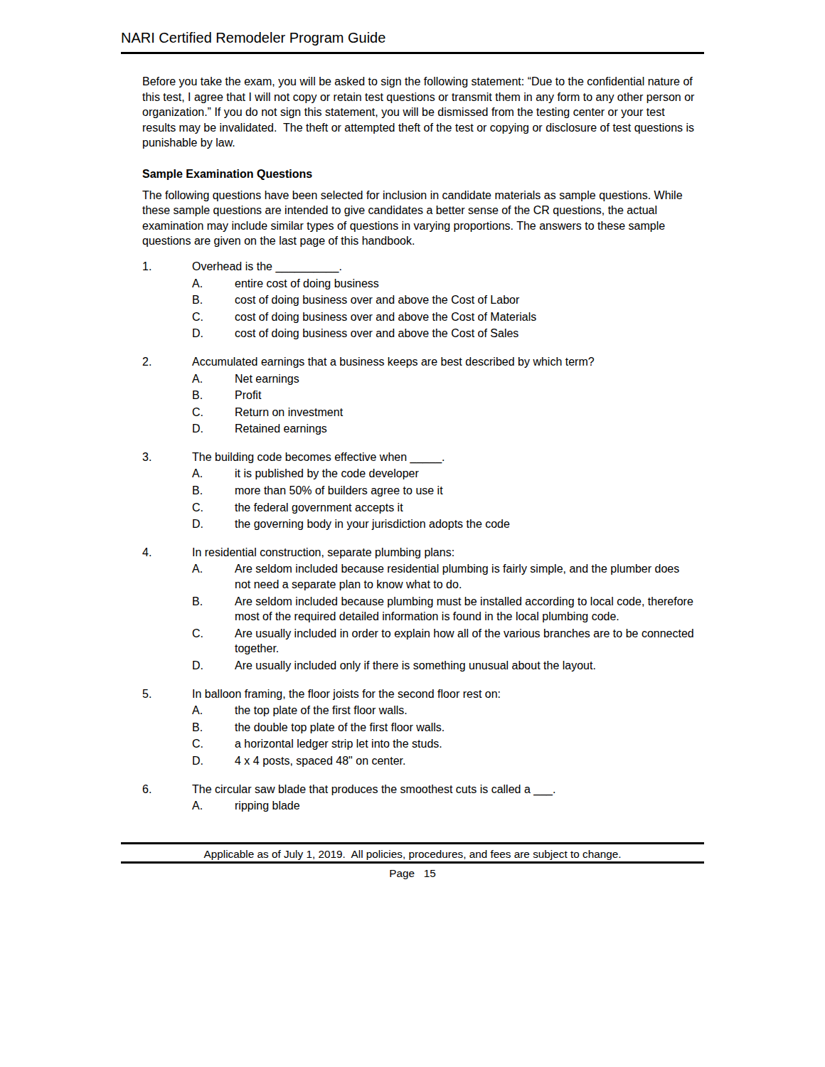NARI Certified Remodeler Program Guide
Before you take the exam, you will be asked to sign the following statement: “Due to the confidential nature of this test, I agree that I will not copy or retain test questions or transmit them in any form to any other person or organization.” If you do not sign this statement, you will be dismissed from the testing center or your test results may be invalidated. The theft or attempted theft of the test or copying or disclosure of test questions is punishable by law.
Sample Examination Questions
The following questions have been selected for inclusion in candidate materials as sample questions. While these sample questions are intended to give candidates a better sense of the CR questions, the actual examination may include similar types of questions in varying proportions. The answers to these sample questions are given on the last page of this handbook.
1. Overhead is the __________.
A. entire cost of doing business
B. cost of doing business over and above the Cost of Labor
C. cost of doing business over and above the Cost of Materials
D. cost of doing business over and above the Cost of Sales
2. Accumulated earnings that a business keeps are best described by which term?
A. Net earnings
B. Profit
C. Return on investment
D. Retained earnings
3. The building code becomes effective when _____.
A. it is published by the code developer
B. more than 50% of builders agree to use it
C. the federal government accepts it
D. the governing body in your jurisdiction adopts the code
4. In residential construction, separate plumbing plans:
A. Are seldom included because residential plumbing is fairly simple, and the plumber does not need a separate plan to know what to do.
B. Are seldom included because plumbing must be installed according to local code, therefore most of the required detailed information is found in the local plumbing code.
C. Are usually included in order to explain how all of the various branches are to be connected together.
D. Are usually included only if there is something unusual about the layout.
5. In balloon framing, the floor joists for the second floor rest on:
A. the top plate of the first floor walls.
B. the double top plate of the first floor walls.
C. a horizontal ledger strip let into the studs.
D. 4 x 4 posts, spaced 48" on center.
6. The circular saw blade that produces the smoothest cuts is called a ___.
A. ripping blade
Applicable as of July 1, 2019. All policies, procedures, and fees are subject to change.
Page 15